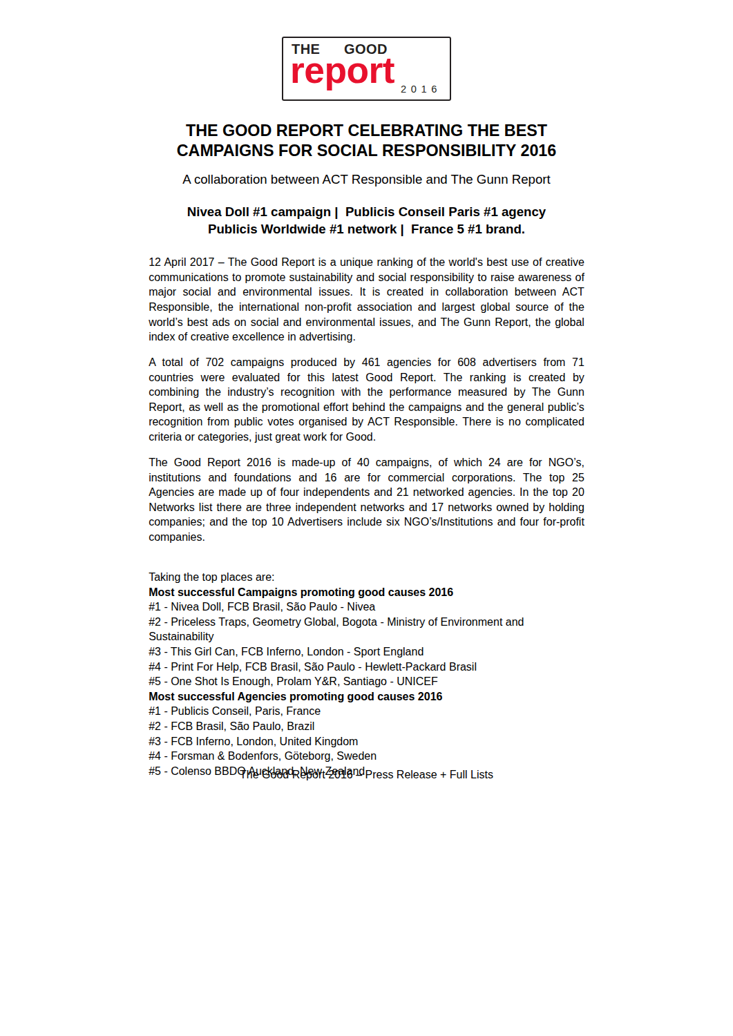THE GOOD
report
2016
THE GOOD REPORT CELEBRATING THE BEST
CAMPAIGNS FOR SOCIAL RESPONSIBILITY 2016
A collaboration between ACT Responsible and The Gunn Report
Nivea Doll #1 campaign | Publicis Conseil Paris #1 agency
Publicis Worldwide #1 network | France 5 #1 brand.
12 April 2017 – The Good Report is a unique ranking of the world's best use of creative communications to promote sustainability and social responsibility to raise awareness of major social and environmental issues. It is created in collaboration between ACT Responsible, the international non-profit association and largest global source of the world’s best ads on social and environmental issues, and The Gunn Report, the global index of creative excellence in advertising.
A total of 702 campaigns produced by 461 agencies for 608 advertisers from 71 countries were evaluated for this latest Good Report. The ranking is created by combining the industry’s recognition with the performance measured by The Gunn Report, as well as the promotional effort behind the campaigns and the general public’s recognition from public votes organised by ACT Responsible. There is no complicated criteria or categories, just great work for Good.
The Good Report 2016 is made-up of 40 campaigns, of which 24 are for NGO’s, institutions and foundations and 16 are for commercial corporations. The top 25 Agencies are made up of four independents and 21 networked agencies. In the top 20 Networks list there are three independent networks and 17 networks owned by holding companies; and the top 10 Advertisers include six NGO’s/Institutions and four for-profit companies.
Taking the top places are:
Most successful Campaigns promoting good causes 2016
#1 - Nivea Doll, FCB Brasil, São Paulo - Nivea
#2 - Priceless Traps, Geometry Global, Bogota - Ministry of Environment and Sustainability
#3 - This Girl Can, FCB Inferno, London - Sport England
#4 - Print For Help, FCB Brasil, São Paulo - Hewlett-Packard Brasil
#5 - One Shot Is Enough, Prolam Y&R, Santiago - UNICEF
Most successful Agencies promoting good causes 2016
#1 - Publicis Conseil, Paris, France
#2 - FCB Brasil, São Paulo, Brazil
#3 - FCB Inferno, London, United Kingdom
#4 - Forsman & Bodenfors, Göteborg, Sweden
#5 - Colenso BBDO Auckland, New Zealand
The Good Report 2016 – Press Release + Full Lists